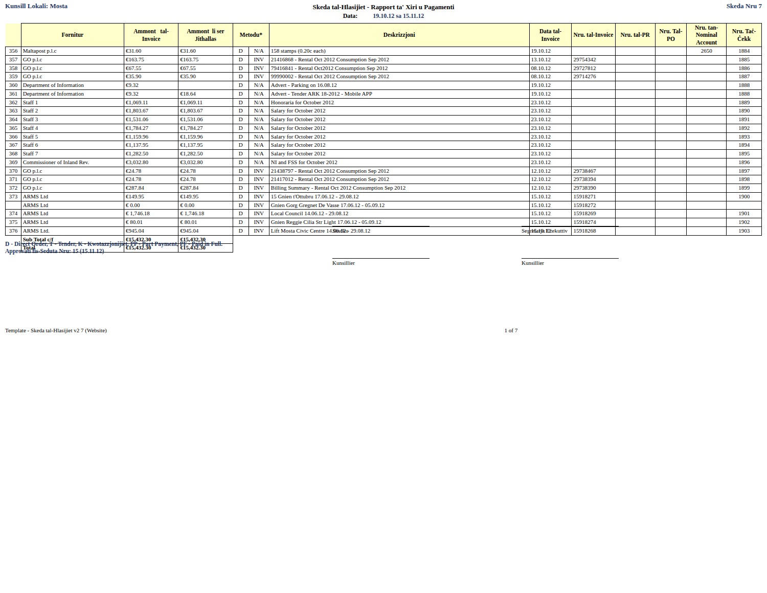Kunsill Lokali: Mosta
Skeda Nru 7
Skeda tal-Hlasijiet - Rapport ta' Xiri u Pagamenti
Data: 19.10.12 sa 15.11.12
| | Fornitur | Ammont tal-Invoice | Ammont li ser Jithallas | Metodu* | Deskrizzjoni | Data tal-Invoice | Nru. tal-Invoice | Nru. tal-PR | Nru. Tal-PO | Nru. tan-Nominal Account | Nru. Taċ-Ċekk |
| --- | --- | --- | --- | --- | --- | --- | --- | --- | --- | --- | --- |
| 356 | Maltapost p.l.c | €31.60 | €31.60 | D | N/A | 158 stamps (0.20c each) | 19.10.12 | | | | 2650 | 1884 |
| 357 | GO p.l.c | €163.75 | €163.75 | D | INV | 21416868 - Rental Oct 2012 Consumption Sep 2012 | 13.10.12 | 29754342 | | | | 1885 |
| 358 | GO p.l.c | €67.55 | €67.55 | D | INV | 79416841 - Rental Oct2012 Consumption Sep 2012 | 08.10.12 | 29727812 | | | | 1886 |
| 359 | GO p.l.c | €35.90 | €35.90 | D | INV | 99990002 - Rental Oct 2012 Consumption Sep 2012 | 08.10.12 | 29714276 | | | | 1887 |
| 360 | Department of Information | €9.32 | | D | N/A | Advert - Parking on 16.08.12 | 19.10.12 | | | | | 1888 |
| 361 | Department of Information | €9.32 | €18.64 | D | N/A | Advert - Tender ARK 18-2012 - Mobile APP | 19.10.12 | | | | | 1888 |
| 362 | Staff 1 | €1,069.11 | €1,069.11 | D | N/A | Honoraria for October 2012 | 23.10.12 | | | | | 1889 |
| 363 | Staff 2 | €1,803.67 | €1,803.67 | D | N/A | Salary for October 2012 | 23.10.12 | | | | | 1890 |
| 364 | Staff 3 | €1,531.06 | €1,531.06 | D | N/A | Salary for October 2012 | 23.10.12 | | | | | 1891 |
| 365 | Staff 4 | €1,784.27 | €1,784.27 | D | N/A | Salary for October 2012 | 23.10.12 | | | | | 1892 |
| 366 | Staff 5 | €1,159.96 | €1,159.96 | D | N/A | Salary for October 2012 | 23.10.12 | | | | | 1893 |
| 367 | Staff 6 | €1,137.95 | €1,137.95 | D | N/A | Salary for October 2012 | 23.10.12 | | | | | 1894 |
| 368 | Staff 7 | €1,282.50 | €1,282.50 | D | N/A | Salary for October 2012 | 23.10.12 | | | | | 1895 |
| 369 | Commissioner of Inland Rev. | €3,032.80 | €3,032.80 | D | N/A | NI and FSS for October 2012 | 23.10.12 | | | | | 1896 |
| 370 | GO p.l.c | €24.78 | €24.78 | D | INV | 21438797 - Rental Oct 2012 Consumption Sep 2012 | 12.10.12 | 29738467 | | | | 1897 |
| 371 | GO p.l.c | €24.78 | €24.78 | D | INV | 21417012 - Rental Oct 2012 Consumption Sep 2012 | 12.10.12 | 29738394 | | | | 1898 |
| 372 | GO p.l.c | €287.84 | €287.84 | D | INV | Billing Summary - Rental Oct 2012 Consumption Sep 2012 | 12.10.12 | 29738390 | | | | 1899 |
| 373 | ARMS Ltd | €149.95 | €149.95 | D | INV | 15 Gnien t'Ottubru 17.06.12 - 29.08.12 | 15.10.12 | 15918271 | | | | 1900 |
| | ARMS Ltd | € 0.00 | € 0.00 | D | INV | Gnien Gorg Gregnet De Vasse 17.06.12 - 05.09.12 | 15.10.12 | 15918272 | | | | |
| 374 | ARMS Ltd | € 1,746.18 | € 1,746.18 | D | INV | Local Council 14.06.12 - 29.08.12 | 15.10.12 | 15918269 | | | | 1901 |
| 375 | ARMS Ltd | € 80.01 | € 80.01 | D | INV | Gnien Reggie Cilia Str Light 17.06.12 - 05.09.12 | 15.10.12 | 15918274 | | | | 1902 |
| 376 | ARMS Ltd. | €945.04 | €945.04 | D | INV | Lift Mosta Civic Centre 14.06.12 - 29.08.12 | 15.10.12 | 15918268 | | | | 1903 |
| | Sub Total c/f | €15,432.30 | €15,432.30 | | | | | | | | | |
| | Total | €15,432.30 | €15,432.30 | | | | | | | | | |
Sindku
Segretarju Eżekuttiv
D - Direct Order, T - Tender, K - Kwotazzjonijiet, PP - Part Payment, PF - Paid in Full.
Approvati fis-Seduta Nru: 15 (15.11.12)
Kunsillier
Kunsillier
Template - Skeda tal-Hlasijiet v2 7 (Website)
1 of 7